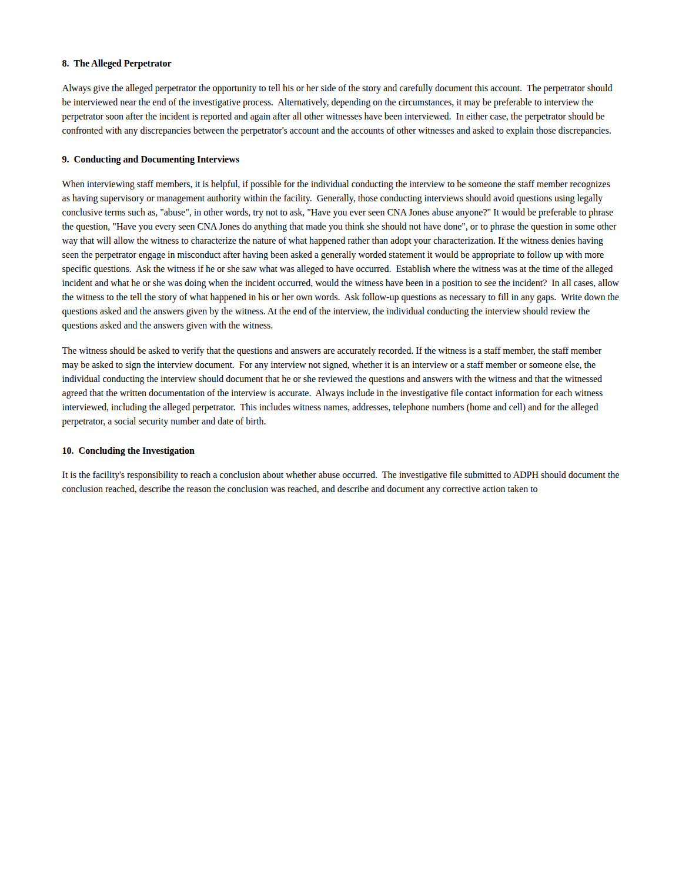8. The Alleged Perpetrator
Always give the alleged perpetrator the opportunity to tell his or her side of the story and carefully document this account. The perpetrator should be interviewed near the end of the investigative process. Alternatively, depending on the circumstances, it may be preferable to interview the perpetrator soon after the incident is reported and again after all other witnesses have been interviewed. In either case, the perpetrator should be confronted with any discrepancies between the perpetrator's account and the accounts of other witnesses and asked to explain those discrepancies.
9. Conducting and Documenting Interviews
When interviewing staff members, it is helpful, if possible for the individual conducting the interview to be someone the staff member recognizes as having supervisory or management authority within the facility. Generally, those conducting interviews should avoid questions using legally conclusive terms such as, "abuse", in other words, try not to ask, "Have you ever seen CNA Jones abuse anyone?" It would be preferable to phrase the question, "Have you every seen CNA Jones do anything that made you think she should not have done", or to phrase the question in some other way that will allow the witness to characterize the nature of what happened rather than adopt your characterization. If the witness denies having seen the perpetrator engage in misconduct after having been asked a generally worded statement it would be appropriate to follow up with more specific questions. Ask the witness if he or she saw what was alleged to have occurred. Establish where the witness was at the time of the alleged incident and what he or she was doing when the incident occurred, would the witness have been in a position to see the incident? In all cases, allow the witness to the tell the story of what happened in his or her own words. Ask follow-up questions as necessary to fill in any gaps. Write down the questions asked and the answers given by the witness. At the end of the interview, the individual conducting the interview should review the questions asked and the answers given with the witness.
The witness should be asked to verify that the questions and answers are accurately recorded. If the witness is a staff member, the staff member may be asked to sign the interview document. For any interview not signed, whether it is an interview or a staff member or someone else, the individual conducting the interview should document that he or she reviewed the questions and answers with the witness and that the witnessed agreed that the written documentation of the interview is accurate. Always include in the investigative file contact information for each witness interviewed, including the alleged perpetrator. This includes witness names, addresses, telephone numbers (home and cell) and for the alleged perpetrator, a social security number and date of birth.
10. Concluding the Investigation
It is the facility's responsibility to reach a conclusion about whether abuse occurred. The investigative file submitted to ADPH should document the conclusion reached, describe the reason the conclusion was reached, and describe and document any corrective action taken to